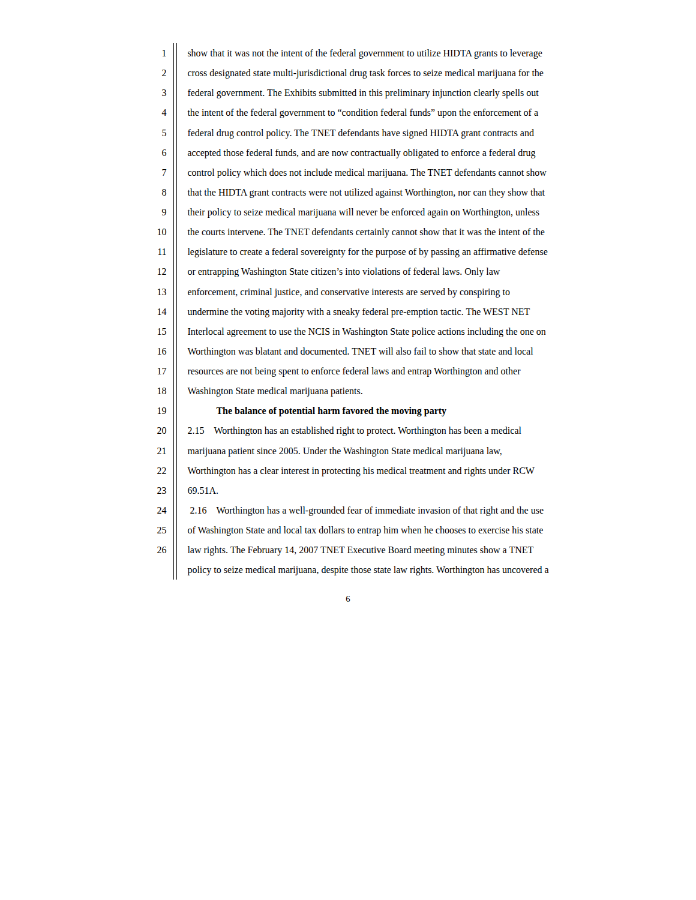1
2
3
4
5
6
7
8
9
10
11
12
13
14
15
16
17
18
19
20
21
22
23
24
25
26
show that it was not the intent of the federal government to utilize HIDTA grants to leverage cross designated state multi-jurisdictional drug task forces to seize medical marijuana for the federal government. The Exhibits submitted in this preliminary injunction clearly spells out the intent of the federal government to “condition federal funds” upon the enforcement of a federal drug control policy. The TNET defendants have signed HIDTA grant contracts and accepted those federal funds, and are now contractually obligated to enforce a federal drug control policy which does not include medical marijuana. The TNET defendants cannot show that the HIDTA grant contracts were not utilized against Worthington, nor can they show that their policy to seize medical marijuana will never be enforced again on Worthington, unless the courts intervene. The TNET defendants certainly cannot show that it was the intent of the legislature to create a federal sovereignty for the purpose of by passing an affirmative defense or entrapping Washington State citizen’s into violations of federal laws. Only law enforcement, criminal justice, and conservative interests are served by conspiring to undermine the voting majority with a sneaky federal pre-emption tactic. The WEST NET Interlocal agreement to use the NCIS in Washington State police actions including the one on Worthington was blatant and documented. TNET will also fail to show that state and local resources are not being spent to enforce federal laws and entrap Worthington and other Washington State medical marijuana patients.
The balance of potential harm favored the moving party
2.15 Worthington has an established right to protect. Worthington has been a medical marijuana patient since 2005. Under the Washington State medical marijuana law, Worthington has a clear interest in protecting his medical treatment and rights under RCW 69.51A.
2.16 Worthington has a well-grounded fear of immediate invasion of that right and the use of Washington State and local tax dollars to entrap him when he chooses to exercise his state law rights. The February 14, 2007 TNET Executive Board meeting minutes show a TNET policy to seize medical marijuana, despite those state law rights. Worthington has uncovered a
6